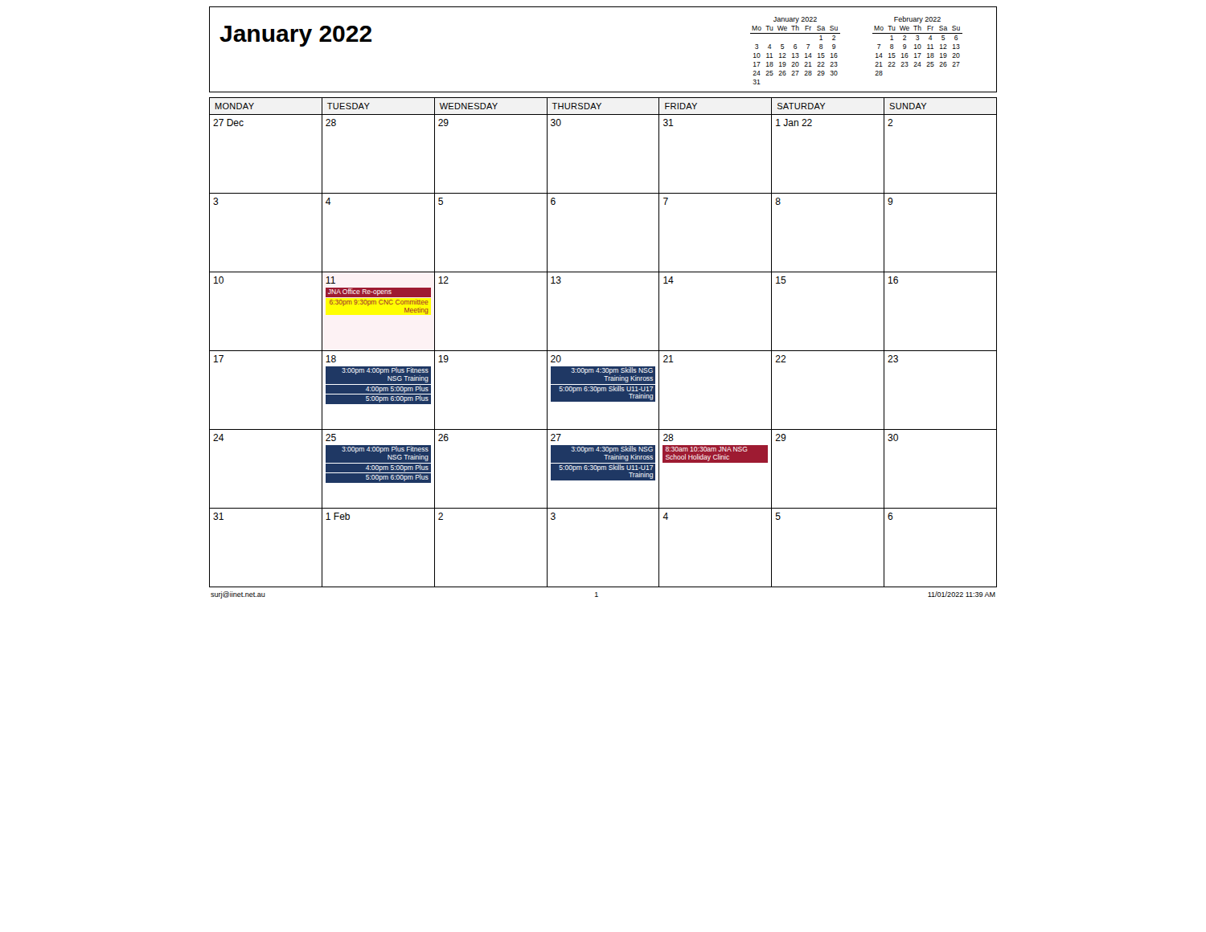January 2022
January 2022
| Mo | Tu | We | Th | Fr | Sa | Su |
| --- | --- | --- | --- | --- | --- | --- |
| | | | | | 1 | 2 |
| 3 | 4 | 5 | 6 | 7 | 8 | 9 |
| 10 | 11 | 12 | 13 | 14 | 15 | 16 |
| 17 | 18 | 19 | 20 | 21 | 22 | 23 |
| 24 | 25 | 26 | 27 | 28 | 29 | 30 |
| 31 | | | | | | |
February 2022
| Mo | Tu | We | Th | Fr | Sa | Su |
| --- | --- | --- | --- | --- | --- | --- |
| | 1 | 2 | 3 | 4 | 5 | 6 |
| 7 | 8 | 9 | 10 | 11 | 12 | 13 |
| 14 | 15 | 16 | 17 | 18 | 19 | 20 |
| 21 | 22 | 23 | 24 | 25 | 26 | 27 |
| 28 | | | | | | |
| MONDAY | TUESDAY | WEDNESDAY | THURSDAY | FRIDAY | SATURDAY | SUNDAY |
| --- | --- | --- | --- | --- | --- | --- |
| 27 Dec | 28 | 29 | 30 | 31 | 1 Jan 22 | 2 |
| 3 | 4 | 5 | 6 | 7 | 8 | 9 |
| 10 | 11 JNA Office Re-opens 6:30pm 9:30pm CNC Committee Meeting | 12 | 13 | 14 | 15 | 16 |
| 17 | 18 3:00pm 4:00pm Plus Fitness NSG Training 4:00pm 5:00pm Plus 5:00pm 6:00pm Plus | 19 | 20 3:00pm 4:30pm Skills NSG Training Kinross 5:00pm 6:30pm Skills U11-U17 Training | 21 | 22 | 23 |
| 24 | 25 3:00pm 4:00pm Plus Fitness NSG Training 4:00pm 5:00pm Plus 5:00pm 6:00pm Plus | 26 | 27 3:00pm 4:30pm Skills NSG Training Kinross 5:00pm 6:30pm Skills U11-U17 Training | 28 8:30am 10:30am JNA NSG School Holiday Clinic | 29 | 30 |
| 31 | 1 Feb | 2 | 3 | 4 | 5 | 6 |
surj@iinet.net.au
1
11/01/2022 11:39 AM